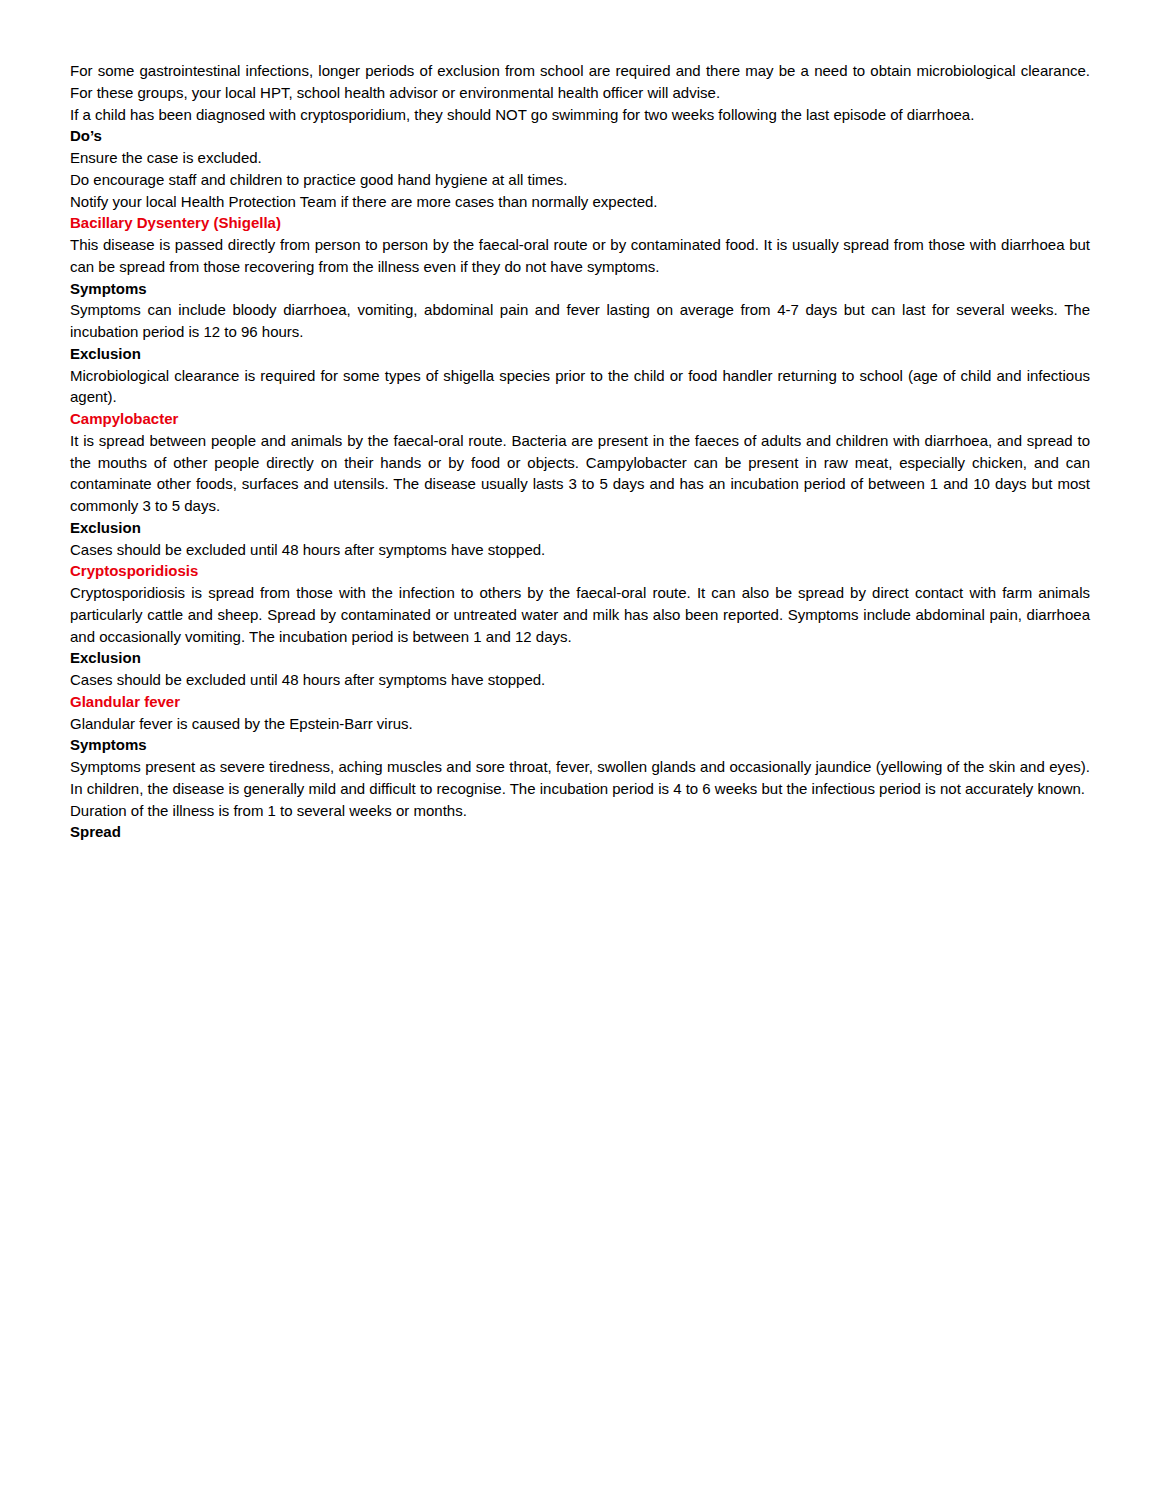For some gastrointestinal infections, longer periods of exclusion from school are required and there may be a need to obtain microbiological clearance. For these groups, your local HPT, school health advisor or environmental health officer will advise.
If a child has been diagnosed with cryptosporidium, they should NOT go swimming for two weeks following the last episode of diarrhoea.
Do’s
Ensure the case is excluded.
Do encourage staff and children to practice good hand hygiene at all times.
Notify your local Health Protection Team if there are more cases than normally expected.
Bacillary Dysentery (Shigella)
This disease is passed directly from person to person by the faecal-oral route or by contaminated food. It is usually spread from those with diarrhoea but can be spread from those recovering from the illness even if they do not have symptoms.
Symptoms
Symptoms can include bloody diarrhoea, vomiting, abdominal pain and fever lasting on average from 4-7 days but can last for several weeks. The incubation period is 12 to 96 hours.
Exclusion
Microbiological clearance is required for some types of shigella species prior to the child or food handler returning to school (age of child and infectious agent).
Campylobacter
It is spread between people and animals by the faecal-oral route. Bacteria are present in the faeces of adults and children with diarrhoea, and spread to the mouths of other people directly on their hands or by food or objects. Campylobacter can be present in raw meat, especially chicken, and can contaminate other foods, surfaces and utensils. The disease usually lasts 3 to 5 days and has an incubation period of between 1 and 10 days but most commonly 3 to 5 days.
Exclusion
Cases should be excluded until 48 hours after symptoms have stopped.
Cryptosporidiosis
Cryptosporidiosis is spread from those with the infection to others by the faecal-oral route. It can also be spread by direct contact with farm animals particularly cattle and sheep. Spread by contaminated or untreated water and milk has also been reported. Symptoms include abdominal pain, diarrhoea and occasionally vomiting. The incubation period is between 1 and 12 days.
Exclusion
Cases should be excluded until 48 hours after symptoms have stopped.
Glandular fever
Glandular fever is caused by the Epstein-Barr virus.
Symptoms
Symptoms present as severe tiredness, aching muscles and sore throat, fever, swollen glands and occasionally jaundice (yellowing of the skin and eyes). In children, the disease is generally mild and difficult to recognise. The incubation period is 4 to 6 weeks but the infectious period is not accurately known.
Duration of the illness is from 1 to several weeks or months.
Spread